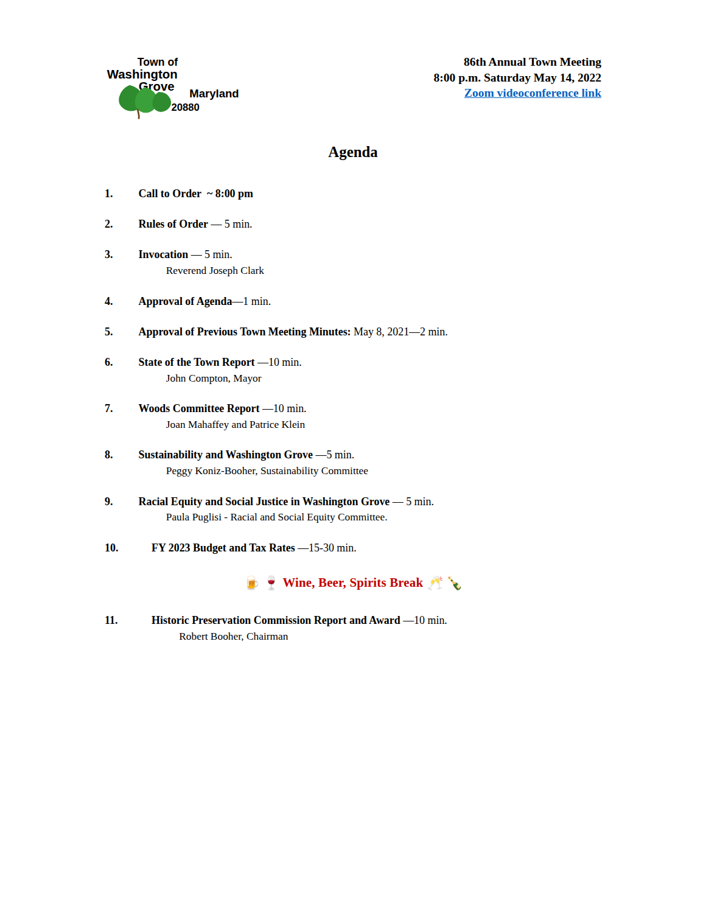Town of Washington Grove Maryland 20880 Town of Washington Grove Maryland 20880
86th Annual Town Meeting
8:00 p.m. Saturday May 14, 2022
Zoom videoconference link
Agenda
Call to Order ~ 8:00 pm
Rules of Order — 5 min.
Invocation — 5 min. Reverend Joseph Clark
Approval of Agenda—1 min.
Approval of Previous Town Meeting Minutes: May 8, 2021—2 min.
State of the Town Report —10 min. John Compton, Mayor
Woods Committee Report —10 min. Joan Mahaffey and Patrice Klein
Sustainability and Washington Grove —5 min. Peggy Koniz-Booher, Sustainability Committee
Racial Equity and Social Justice in Washington Grove — 5 min. Paula Puglisi - Racial and Social Equity Committee.
FY 2023 Budget and Tax Rates —15-30 min.
🍺 🍷 Wine, Beer, Spirits Break 🥂 🍾
Historic Preservation Commission Report and Award —10 min. Robert Booher, Chairman